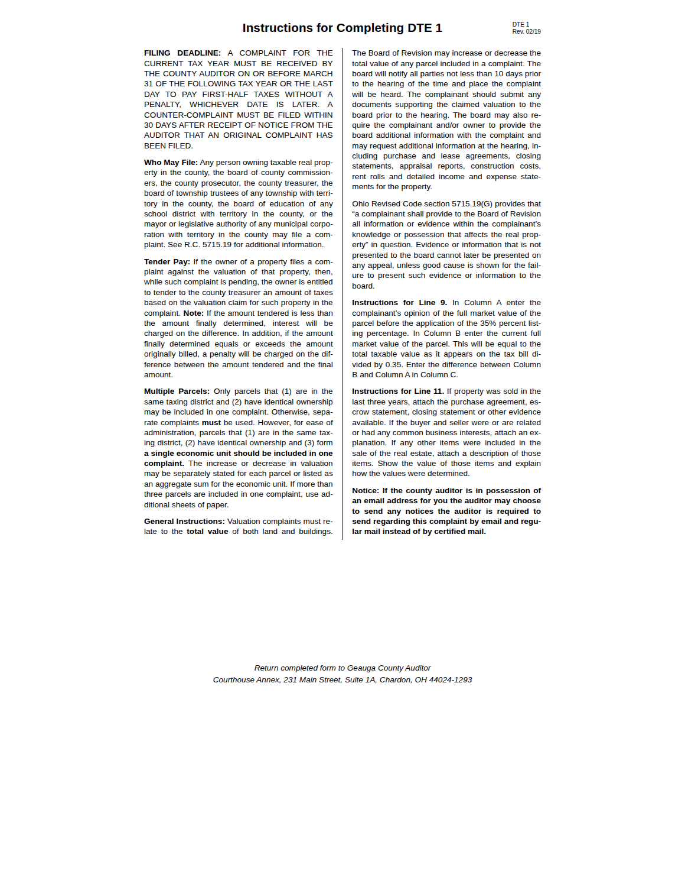Instructions for Completing DTE 1
DTE 1
Rev. 02/19
FILING DEADLINE: A complaint for the current tax year must be received by the county auditor on or before March 31 of the following tax year or the last day to pay first-half taxes without a penalty, whichever date is later. A counter-complaint must be filed within 30 days after receipt of notice from the auditor that an original complaint has been filed.
Who May File: Any person owning taxable real property in the county, the board of county commissioners, the county prosecutor, the county treasurer, the board of township trustees of any township with territory in the county, the board of education of any school district with territory in the county, or the mayor or legislative authority of any municipal corporation with territory in the county may file a complaint. See R.C. 5715.19 for additional information.
Tender Pay: If the owner of a property files a complaint against the valuation of that property, then, while such complaint is pending, the owner is entitled to tender to the county treasurer an amount of taxes based on the valuation claim for such property in the complaint. Note: If the amount tendered is less than the amount finally determined, interest will be charged on the difference. In addition, if the amount finally determined equals or exceeds the amount originally billed, a penalty will be charged on the difference between the amount tendered and the final amount.
Multiple Parcels: Only parcels that (1) are in the same taxing district and (2) have identical ownership may be included in one complaint. Otherwise, separate complaints must be used. However, for ease of administration, parcels that (1) are in the same taxing district, (2) have identical ownership and (3) form a single economic unit should be included in one complaint. The increase or decrease in valuation may be separately stated for each parcel or listed as an aggregate sum for the economic unit. If more than three parcels are included in one complaint, use additional sheets of paper.
General Instructions: Valuation complaints must relate to the total value of both land and buildings. The Board of Revision may increase or decrease the total value of any parcel included in a complaint. The board will notify all parties not less than 10 days prior to the hearing of the time and place the complaint will be heard. The complainant should submit any documents supporting the claimed valuation to the board prior to the hearing. The board may also require the complainant and/or owner to provide the board additional information with the complaint and may request additional information at the hearing, including purchase and lease agreements, closing statements, appraisal reports, construction costs, rent rolls and detailed income and expense statements for the property.
Ohio Revised Code section 5715.19(G) provides that “a complainant shall provide to the Board of Revision all information or evidence within the complainant’s knowledge or possession that affects the real property” in question. Evidence or information that is not presented to the board cannot later be presented on any appeal, unless good cause is shown for the failure to present such evidence or information to the board.
Instructions for Line 9. In Column A enter the complainant’s opinion of the full market value of the parcel before the application of the 35% percent listing percentage. In Column B enter the current full market value of the parcel. This will be equal to the total taxable value as it appears on the tax bill divided by 0.35. Enter the difference between Column B and Column A in Column C.
Instructions for Line 11. If property was sold in the last three years, attach the purchase agreement, escrow statement, closing statement or other evidence available. If the buyer and seller were or are related or had any common business interests, attach an explanation. If any other items were included in the sale of the real estate, attach a description of those items. Show the value of those items and explain how the values were determined.
Notice: If the county auditor is in possession of an email address for you the auditor may choose to send any notices the auditor is required to send regarding this complaint by email and regular mail instead of by certified mail.
Return completed form to Geauga County Auditor
Courthouse Annex, 231 Main Street, Suite 1A, Chardon, OH 44024-1293